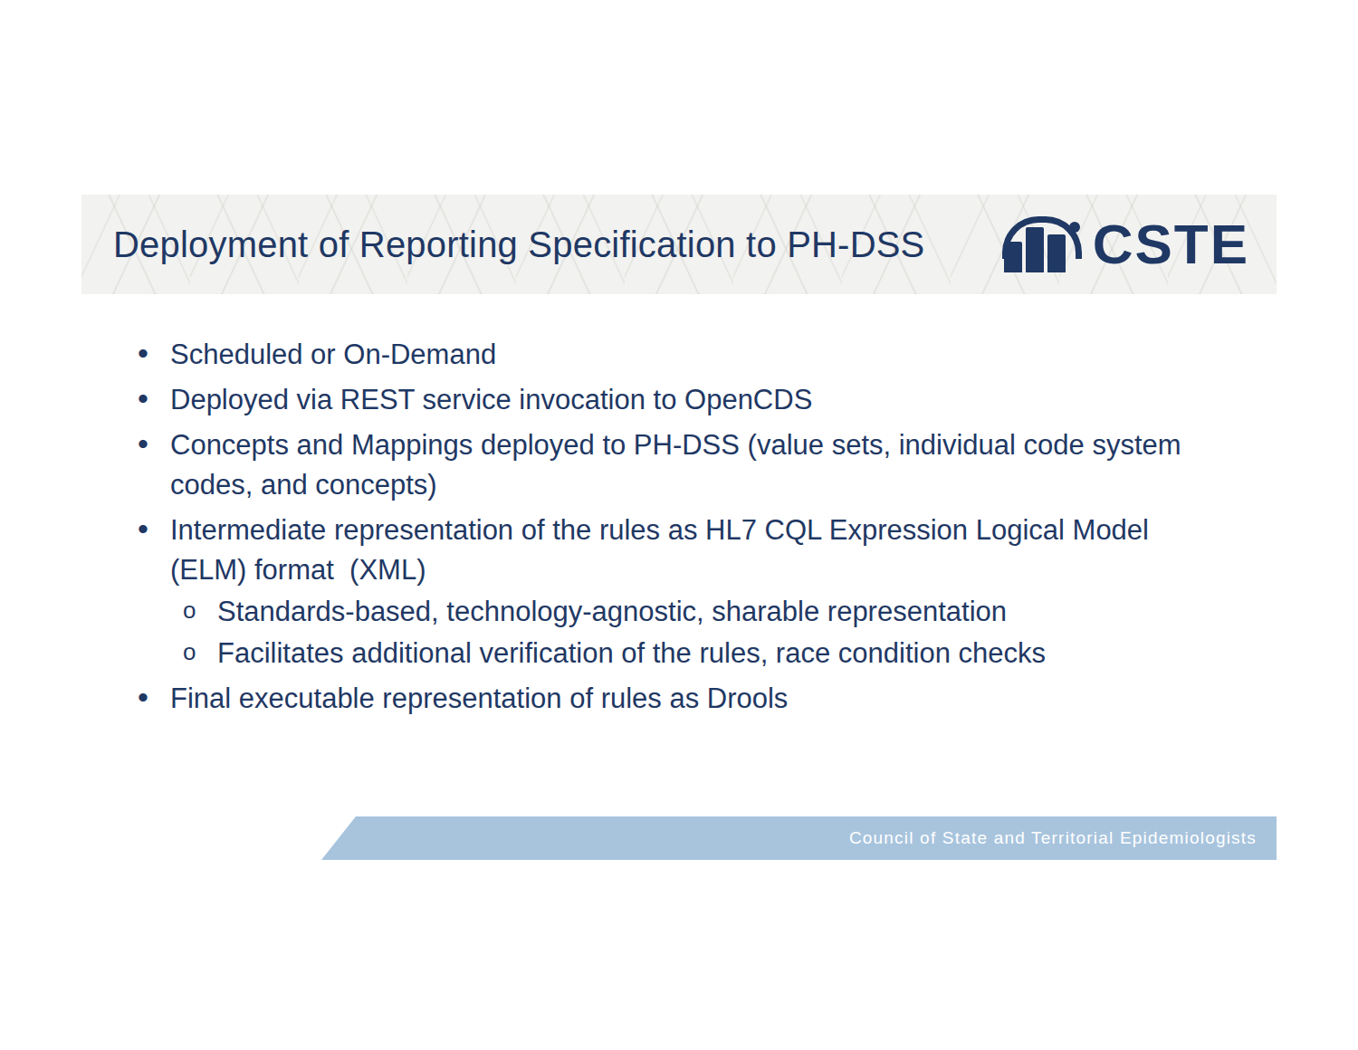Deployment of Reporting Specification to PH-DSS
CSTE
Scheduled or On-Demand
Deployed via REST service invocation to OpenCDS
Concepts and Mappings deployed to PH-DSS (value sets, individual code system codes, and concepts)
Intermediate representation of the rules as HL7 CQL Expression Logical Model (ELM) format (XML)
Standards-based, technology-agnostic, sharable representation
Facilitates additional verification of the rules, race condition checks
Final executable representation of rules as Drools
Council of State and Territorial Epidemiologists